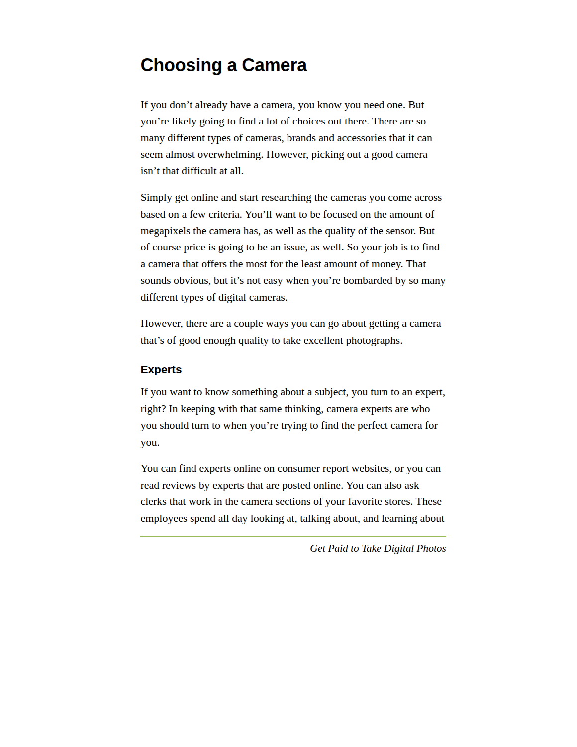Choosing a Camera
If you don’t already have a camera, you know you need one. But you’re likely going to find a lot of choices out there. There are so many different types of cameras, brands and accessories that it can seem almost overwhelming. However, picking out a good camera isn’t that difficult at all.
Simply get online and start researching the cameras you come across based on a few criteria. You’ll want to be focused on the amount of megapixels the camera has, as well as the quality of the sensor. But of course price is going to be an issue, as well. So your job is to find a camera that offers the most for the least amount of money. That sounds obvious, but it’s not easy when you’re bombarded by so many different types of digital cameras.
However, there are a couple ways you can go about getting a camera that’s of good enough quality to take excellent photographs.
Experts
If you want to know something about a subject, you turn to an expert, right? In keeping with that same thinking, camera experts are who you should turn to when you’re trying to find the perfect camera for you.
You can find experts online on consumer report websites, or you can read reviews by experts that are posted online. You can also ask clerks that work in the camera sections of your favorite stores. These employees spend all day looking at, talking about, and learning about
Get Paid to Take Digital Photos